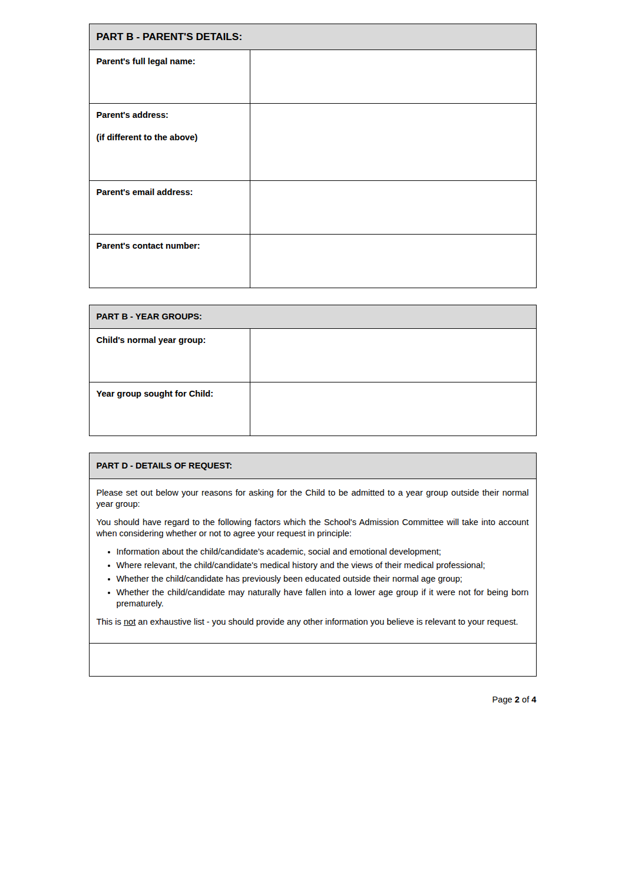| PART B - PARENT'S DETAILS: |
| Parent's full legal name: | |
| Parent's address: (if different to the above) | |
| Parent's email address: | |
| Parent's contact number: | |
| PART B - YEAR GROUPS: |
| Child's normal year group: | |
| Year group sought for Child: | |
PART D - DETAILS OF REQUEST:
Please set out below your reasons for asking for the Child to be admitted to a year group outside their normal year group:
You should have regard to the following factors which the School's Admission Committee will take into account when considering whether or not to agree your request in principle:
Information about the child/candidate’s academic, social and emotional development;
Where relevant, the child/candidate's medical history and the views of their medical professional;
Whether the child/candidate has previously been educated outside their normal age group;
Whether the child/candidate may naturally have fallen into a lower age group if it were not for being born prematurely.
This is not an exhaustive list - you should provide any other information you believe is relevant to your request.
Page 2 of 4